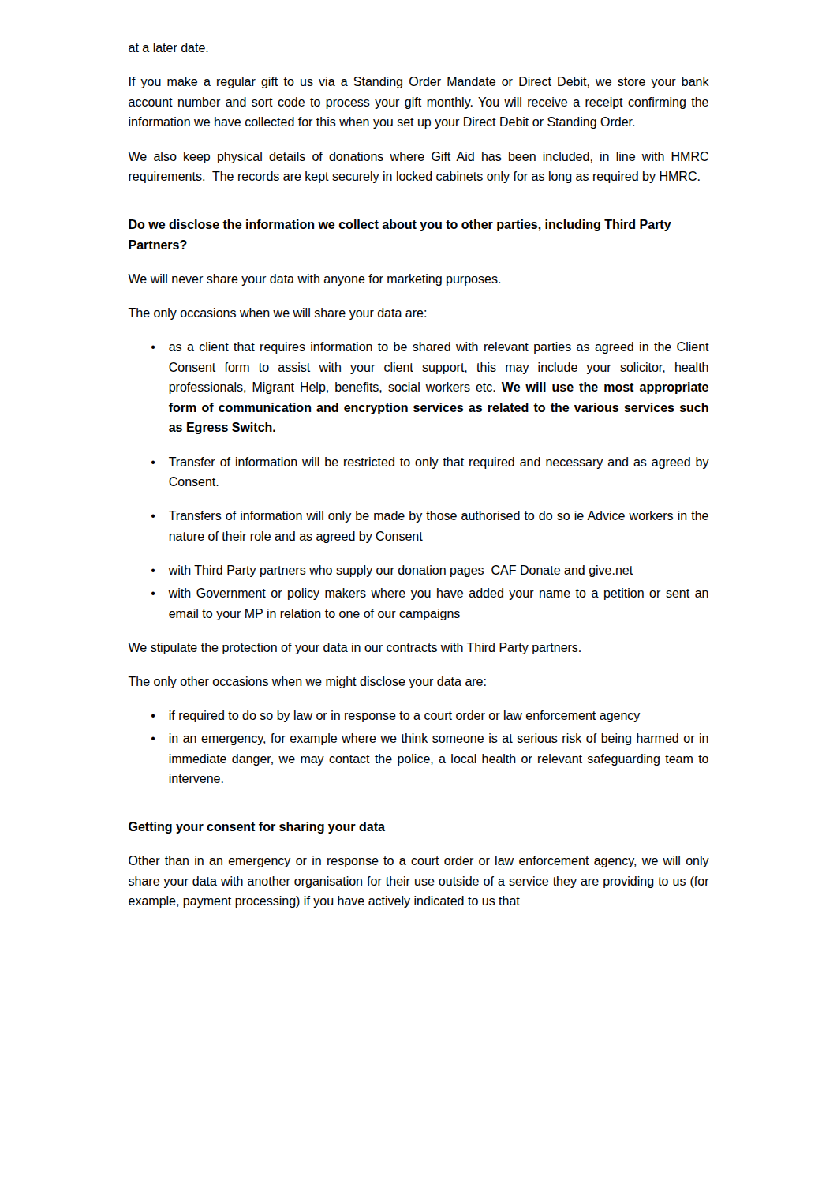at a later date.
If you make a regular gift to us via a Standing Order Mandate or Direct Debit, we store your bank account number and sort code to process your gift monthly. You will receive a receipt confirming the information we have collected for this when you set up your Direct Debit or Standing Order.
We also keep physical details of donations where Gift Aid has been included, in line with HMRC requirements. The records are kept securely in locked cabinets only for as long as required by HMRC.
Do we disclose the information we collect about you to other parties, including Third Party Partners?
We will never share your data with anyone for marketing purposes.
The only occasions when we will share your data are:
as a client that requires information to be shared with relevant parties as agreed in the Client Consent form to assist with your client support, this may include your solicitor, health professionals, Migrant Help, benefits, social workers etc. We will use the most appropriate form of communication and encryption services as related to the various services such as Egress Switch.
Transfer of information will be restricted to only that required and necessary and as agreed by Consent.
Transfers of information will only be made by those authorised to do so ie Advice workers in the nature of their role and as agreed by Consent
with Third Party partners who supply our donation pages CAF Donate and give.net
with Government or policy makers where you have added your name to a petition or sent an email to your MP in relation to one of our campaigns
We stipulate the protection of your data in our contracts with Third Party partners.
The only other occasions when we might disclose your data are:
if required to do so by law or in response to a court order or law enforcement agency
in an emergency, for example where we think someone is at serious risk of being harmed or in immediate danger, we may contact the police, a local health or relevant safeguarding team to intervene.
Getting your consent for sharing your data
Other than in an emergency or in response to a court order or law enforcement agency, we will only share your data with another organisation for their use outside of a service they are providing to us (for example, payment processing) if you have actively indicated to us that